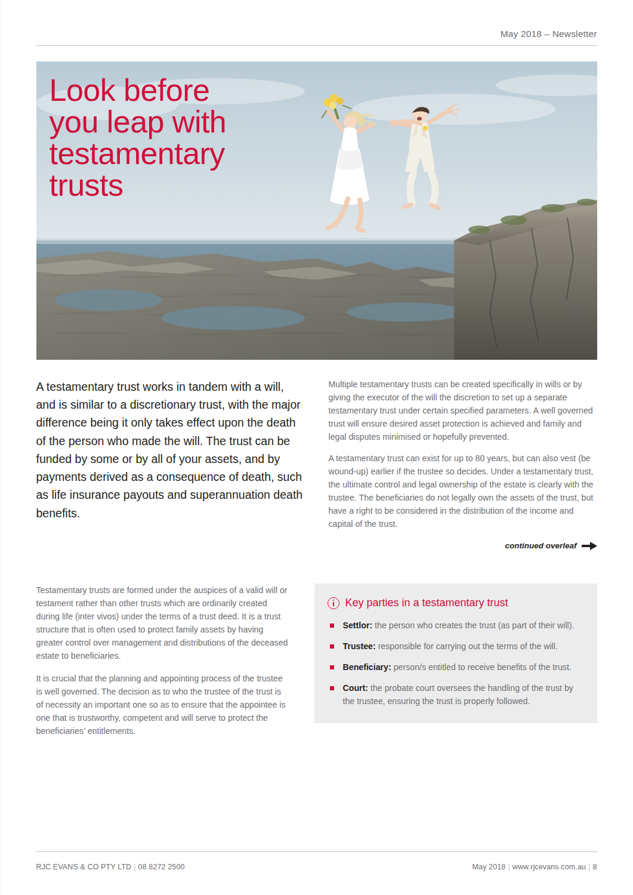May 2018 – Newsletter
Look before
you leap with
testamentary
trusts
A testamentary trust works in tandem with a will, and is similar to a discretionary trust, with the major difference being it only takes effect upon the death of the person who made the will. The trust can be funded by some or by all of your assets, and by payments derived as a consequence of death, such as life insurance payouts and superannuation death benefits.
Multiple testamentary trusts can be created specifically in wills or by giving the executor of the will the discretion to set up a separate testamentary trust under certain specified parameters. A well governed trust will ensure desired asset protection is achieved and family and legal disputes minimised or hopefully prevented.
A testamentary trust can exist for up to 80 years, but can also vest (be wound-up) earlier if the trustee so decides. Under a testamentary trust, the ultimate control and legal ownership of the estate is clearly with the trustee. The beneficiaries do not legally own the assets of the trust, but have a right to be considered in the distribution of the income and capital of the trust.
continued overleaf
Testamentary trusts are formed under the auspices of a valid will or testament rather than other trusts which are ordinarily created during life (inter vivos) under the terms of a trust deed. It is a trust structure that is often used to protect family assets by having greater control over management and distributions of the deceased estate to beneficiaries.
It is crucial that the planning and appointing process of the trustee is well governed. The decision as to who the trustee of the trust is of necessity an important one so as to ensure that the appointee is one that is trustworthy, competent and will serve to protect the beneficiaries’ entitlements.
Key parties in a testamentary trust
Settlor: the person who creates the trust (as part of their will).
Trustee: responsible for carrying out the terms of the will.
Beneficiary: person/s entitled to receive benefits of the trust.
Court: the probate court oversees the handling of the trust by the trustee, ensuring the trust is properly followed.
RJC EVANS & CO PTY LTD|08 8272 2500
May 2018|www.rjcevans.com.au|8